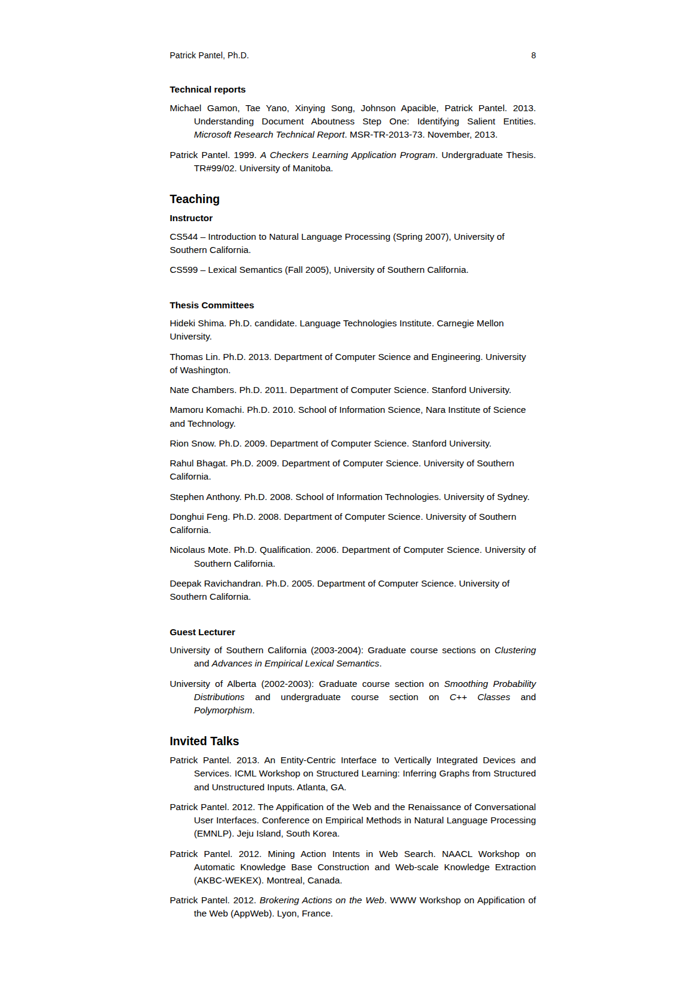Patrick Pantel, Ph.D. 8
Technical reports
Michael Gamon, Tae Yano, Xinying Song, Johnson Apacible, Patrick Pantel. 2013. Understanding Document Aboutness Step One: Identifying Salient Entities. Microsoft Research Technical Report. MSR-TR-2013-73. November, 2013.
Patrick Pantel. 1999. A Checkers Learning Application Program. Undergraduate Thesis. TR#99/02. University of Manitoba.
Teaching
Instructor
CS544 – Introduction to Natural Language Processing (Spring 2007), University of Southern California.
CS599 – Lexical Semantics (Fall 2005), University of Southern California.
Thesis Committees
Hideki Shima. Ph.D. candidate. Language Technologies Institute. Carnegie Mellon University.
Thomas Lin. Ph.D. 2013. Department of Computer Science and Engineering. University of Washington.
Nate Chambers. Ph.D. 2011. Department of Computer Science. Stanford University.
Mamoru Komachi. Ph.D. 2010. School of Information Science, Nara Institute of Science and Technology.
Rion Snow. Ph.D. 2009. Department of Computer Science. Stanford University.
Rahul Bhagat. Ph.D. 2009. Department of Computer Science. University of Southern California.
Stephen Anthony. Ph.D. 2008. School of Information Technologies. University of Sydney.
Donghui Feng. Ph.D. 2008. Department of Computer Science. University of Southern California.
Nicolaus Mote. Ph.D. Qualification. 2006. Department of Computer Science. University of Southern California.
Deepak Ravichandran. Ph.D. 2005. Department of Computer Science. University of Southern California.
Guest Lecturer
University of Southern California (2003-2004): Graduate course sections on Clustering and Advances in Empirical Lexical Semantics.
University of Alberta (2002-2003): Graduate course section on Smoothing Probability Distributions and undergraduate course section on C++ Classes and Polymorphism.
Invited Talks
Patrick Pantel. 2013. An Entity-Centric Interface to Vertically Integrated Devices and Services. ICML Workshop on Structured Learning: Inferring Graphs from Structured and Unstructured Inputs. Atlanta, GA.
Patrick Pantel. 2012. The Appification of the Web and the Renaissance of Conversational User Interfaces. Conference on Empirical Methods in Natural Language Processing (EMNLP). Jeju Island, South Korea.
Patrick Pantel. 2012. Mining Action Intents in Web Search. NAACL Workshop on Automatic Knowledge Base Construction and Web-scale Knowledge Extraction (AKBC-WEKEX). Montreal, Canada.
Patrick Pantel. 2012. Brokering Actions on the Web. WWW Workshop on Appification of the Web (AppWeb). Lyon, France.